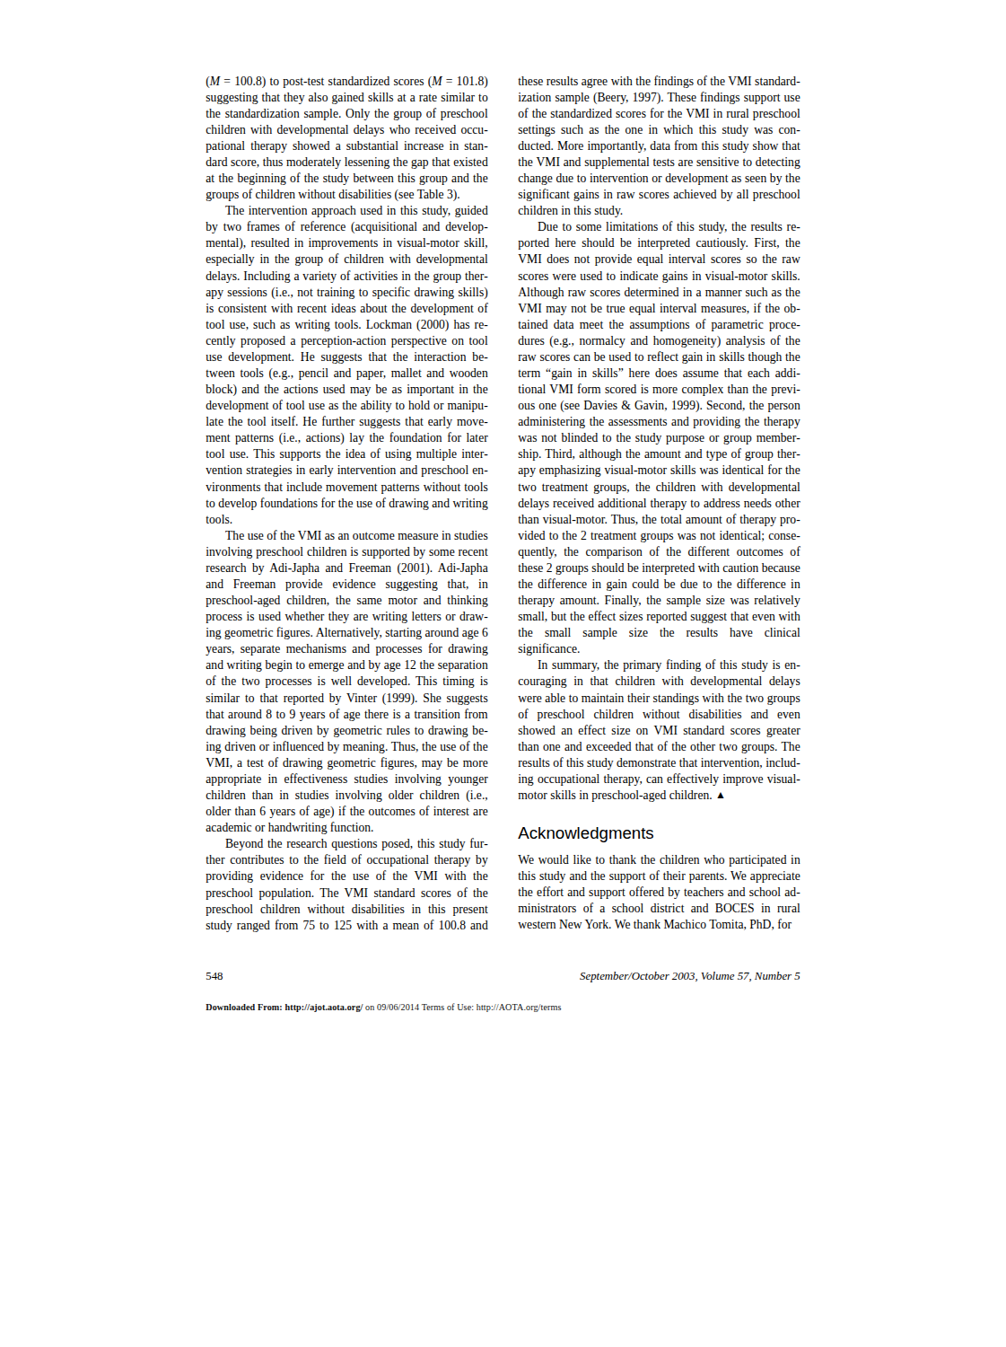(M = 100.8) to post-test standardized scores (M = 101.8) suggesting that they also gained skills at a rate similar to the standardization sample. Only the group of preschool children with developmental delays who received occupational therapy showed a substantial increase in standard score, thus moderately lessening the gap that existed at the beginning of the study between this group and the groups of children without disabilities (see Table 3).
The intervention approach used in this study, guided by two frames of reference (acquisitional and developmental), resulted in improvements in visual-motor skill, especially in the group of children with developmental delays. Including a variety of activities in the group therapy sessions (i.e., not training to specific drawing skills) is consistent with recent ideas about the development of tool use, such as writing tools. Lockman (2000) has recently proposed a perception-action perspective on tool use development. He suggests that the interaction between tools (e.g., pencil and paper, mallet and wooden block) and the actions used may be as important in the development of tool use as the ability to hold or manipulate the tool itself. He further suggests that early movement patterns (i.e., actions) lay the foundation for later tool use. This supports the idea of using multiple intervention strategies in early intervention and preschool environments that include movement patterns without tools to develop foundations for the use of drawing and writing tools.
The use of the VMI as an outcome measure in studies involving preschool children is supported by some recent research by Adi-Japha and Freeman (2001). Adi-Japha and Freeman provide evidence suggesting that, in preschool-aged children, the same motor and thinking process is used whether they are writing letters or drawing geometric figures. Alternatively, starting around age 6 years, separate mechanisms and processes for drawing and writing begin to emerge and by age 12 the separation of the two processes is well developed. This timing is similar to that reported by Vinter (1999). She suggests that around 8 to 9 years of age there is a transition from drawing being driven by geometric rules to drawing being driven or influenced by meaning. Thus, the use of the VMI, a test of drawing geometric figures, may be more appropriate in effectiveness studies involving younger children than in studies involving older children (i.e., older than 6 years of age) if the outcomes of interest are academic or handwriting function.
Beyond the research questions posed, this study further contributes to the field of occupational therapy by providing evidence for the use of the VMI with the preschool population. The VMI standard scores of the preschool children without disabilities in this present study ranged from 75 to 125 with a mean of 100.8 and these results agree with the findings of the VMI standardization sample (Beery, 1997). These findings support use of the standardized scores for the VMI in rural preschool settings such as the one in which this study was conducted. More importantly, data from this study show that the VMI and supplemental tests are sensitive to detecting change due to intervention or development as seen by the significant gains in raw scores achieved by all preschool children in this study.
Due to some limitations of this study, the results reported here should be interpreted cautiously. First, the VMI does not provide equal interval scores so the raw scores were used to indicate gains in visual-motor skills. Although raw scores determined in a manner such as the VMI may not be true equal interval measures, if the obtained data meet the assumptions of parametric procedures (e.g., normalcy and homogeneity) analysis of the raw scores can be used to reflect gain in skills though the term “gain in skills” here does assume that each additional VMI form scored is more complex than the previous one (see Davies & Gavin, 1999). Second, the person administering the assessments and providing the therapy was not blinded to the study purpose or group membership. Third, although the amount and type of group therapy emphasizing visual-motor skills was identical for the two treatment groups, the children with developmental delays received additional therapy to address needs other than visual-motor. Thus, the total amount of therapy provided to the 2 treatment groups was not identical; consequently, the comparison of the different outcomes of these 2 groups should be interpreted with caution because the difference in gain could be due to the difference in therapy amount. Finally, the sample size was relatively small, but the effect sizes reported suggest that even with the small sample size the results have clinical significance.
In summary, the primary finding of this study is encouraging in that children with developmental delays were able to maintain their standings with the two groups of preschool children without disabilities and even showed an effect size on VMI standard scores greater than one and exceeded that of the other two groups. The results of this study demonstrate that intervention, including occupational therapy, can effectively improve visual-motor skills in preschool-aged children. ▲
Acknowledgments
We would like to thank the children who participated in this study and the support of their parents. We appreciate the effort and support offered by teachers and school administrators of a school district and BOCES in rural western New York. We thank Machico Tomita, PhD, for
548 September/October 2003, Volume 57, Number 5
Downloaded From: http://ajot.aota.org/ on 09/06/2014 Terms of Use: http://AOTA.org/terms